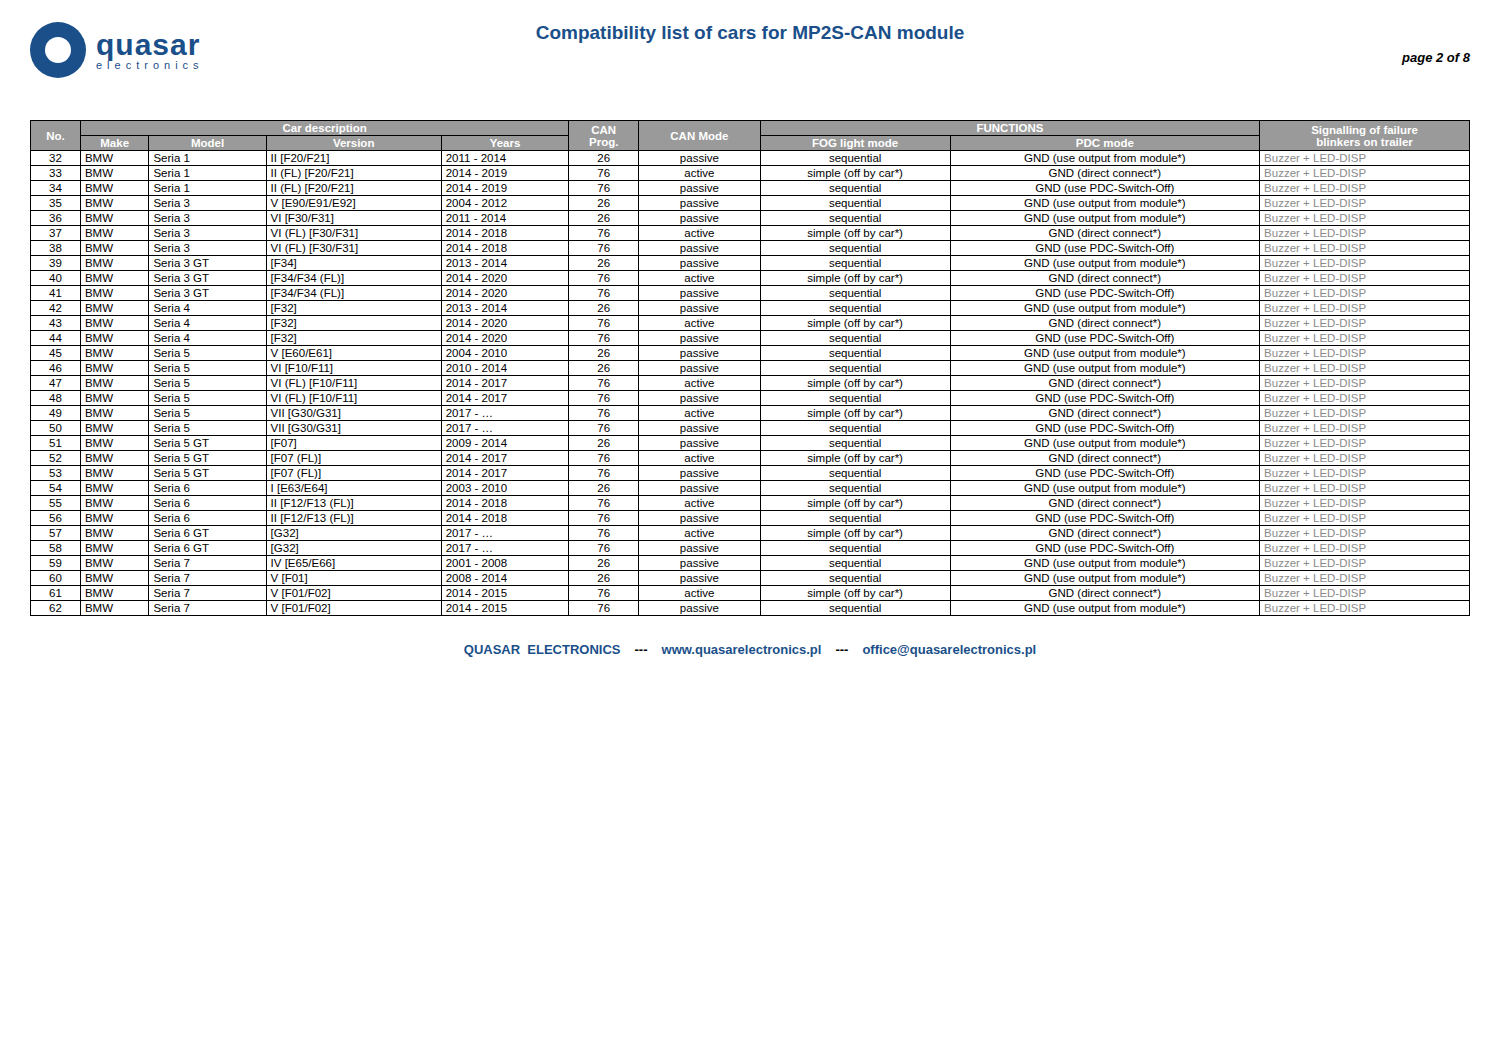quasar
electronics
Compatibility list of cars for MP2S-CAN module
page 2 of 8
| No. | Car description | CAN Prog. | CAN Mode | FUNCTIONS | Signalling of failure blinkers on trailer |
| --- | --- | --- | --- | --- | --- |
| Make | Model | Version | Years | FOG light mode | PDC mode |
| 32 | BMW | Seria 1 | II [F20/F21] | 2011 - 2014 | 26 | passive | sequential | GND (use output from module*) | Buzzer + LED-DISP |
| 33 | BMW | Seria 1 | II (FL) [F20/F21] | 2014 - 2019 | 76 | active | simple (off by car*) | GND (direct connect*) | Buzzer + LED-DISP |
| 34 | BMW | Seria 1 | II (FL) [F20/F21] | 2014 - 2019 | 76 | passive | sequential | GND (use PDC-Switch-Off) | Buzzer + LED-DISP |
| 35 | BMW | Seria 3 | V [E90/E91/E92] | 2004 - 2012 | 26 | passive | sequential | GND (use output from module*) | Buzzer + LED-DISP |
| 36 | BMW | Seria 3 | VI [F30/F31] | 2011 - 2014 | 26 | passive | sequential | GND (use output from module*) | Buzzer + LED-DISP |
| 37 | BMW | Seria 3 | VI (FL) [F30/F31] | 2014 - 2018 | 76 | active | simple (off by car*) | GND (direct connect*) | Buzzer + LED-DISP |
| 38 | BMW | Seria 3 | VI (FL) [F30/F31] | 2014 - 2018 | 76 | passive | sequential | GND (use PDC-Switch-Off) | Buzzer + LED-DISP |
| 39 | BMW | Seria 3 GT | [F34] | 2013 - 2014 | 26 | passive | sequential | GND (use output from module*) | Buzzer + LED-DISP |
| 40 | BMW | Seria 3 GT | [F34/F34 (FL)] | 2014 - 2020 | 76 | active | simple (off by car*) | GND (direct connect*) | Buzzer + LED-DISP |
| 41 | BMW | Seria 3 GT | [F34/F34 (FL)] | 2014 - 2020 | 76 | passive | sequential | GND (use PDC-Switch-Off) | Buzzer + LED-DISP |
| 42 | BMW | Seria 4 | [F32] | 2013 - 2014 | 26 | passive | sequential | GND (use output from module*) | Buzzer + LED-DISP |
| 43 | BMW | Seria 4 | [F32] | 2014 - 2020 | 76 | active | simple (off by car*) | GND (direct connect*) | Buzzer + LED-DISP |
| 44 | BMW | Seria 4 | [F32] | 2014 - 2020 | 76 | passive | sequential | GND (use PDC-Switch-Off) | Buzzer + LED-DISP |
| 45 | BMW | Seria 5 | V [E60/E61] | 2004 - 2010 | 26 | passive | sequential | GND (use output from module*) | Buzzer + LED-DISP |
| 46 | BMW | Seria 5 | VI [F10/F11] | 2010 - 2014 | 26 | passive | sequential | GND (use output from module*) | Buzzer + LED-DISP |
| 47 | BMW | Seria 5 | VI (FL) [F10/F11] | 2014 - 2017 | 76 | active | simple (off by car*) | GND (direct connect*) | Buzzer + LED-DISP |
| 48 | BMW | Seria 5 | VI (FL) [F10/F11] | 2014 - 2017 | 76 | passive | sequential | GND (use PDC-Switch-Off) | Buzzer + LED-DISP |
| 49 | BMW | Seria 5 | VII [G30/G31] | 2017 - … | 76 | active | simple (off by car*) | GND (direct connect*) | Buzzer + LED-DISP |
| 50 | BMW | Seria 5 | VII [G30/G31] | 2017 - … | 76 | passive | sequential | GND (use PDC-Switch-Off) | Buzzer + LED-DISP |
| 51 | BMW | Seria 5 GT | [F07] | 2009 - 2014 | 26 | passive | sequential | GND (use output from module*) | Buzzer + LED-DISP |
| 52 | BMW | Seria 5 GT | [F07 (FL)] | 2014 - 2017 | 76 | active | simple (off by car*) | GND (direct connect*) | Buzzer + LED-DISP |
| 53 | BMW | Seria 5 GT | [F07 (FL)] | 2014 - 2017 | 76 | passive | sequential | GND (use PDC-Switch-Off) | Buzzer + LED-DISP |
| 54 | BMW | Seria 6 | I [E63/E64] | 2003 - 2010 | 26 | passive | sequential | GND (use output from module*) | Buzzer + LED-DISP |
| 55 | BMW | Seria 6 | II [F12/F13 (FL)] | 2014 - 2018 | 76 | active | simple (off by car*) | GND (direct connect*) | Buzzer + LED-DISP |
| 56 | BMW | Seria 6 | II [F12/F13 (FL)] | 2014 - 2018 | 76 | passive | sequential | GND (use PDC-Switch-Off) | Buzzer + LED-DISP |
| 57 | BMW | Seria 6 GT | [G32] | 2017 - … | 76 | active | simple (off by car*) | GND (direct connect*) | Buzzer + LED-DISP |
| 58 | BMW | Seria 6 GT | [G32] | 2017 - … | 76 | passive | sequential | GND (use PDC-Switch-Off) | Buzzer + LED-DISP |
| 59 | BMW | Seria 7 | IV [E65/E66] | 2001 - 2008 | 26 | passive | sequential | GND (use output from module*) | Buzzer + LED-DISP |
| 60 | BMW | Seria 7 | V [F01] | 2008 - 2014 | 26 | passive | sequential | GND (use output from module*) | Buzzer + LED-DISP |
| 61 | BMW | Seria 7 | V [F01/F02] | 2014 - 2015 | 76 | active | simple (off by car*) | GND (direct connect*) | Buzzer + LED-DISP |
| 62 | BMW | Seria 7 | V [F01/F02] | 2014 - 2015 | 76 | passive | sequential | GND (use output from module*) | Buzzer + LED-DISP |
QUASAR ELECTRONICS---www.quasarelectronics.pl---office@quasarelectronics.pl